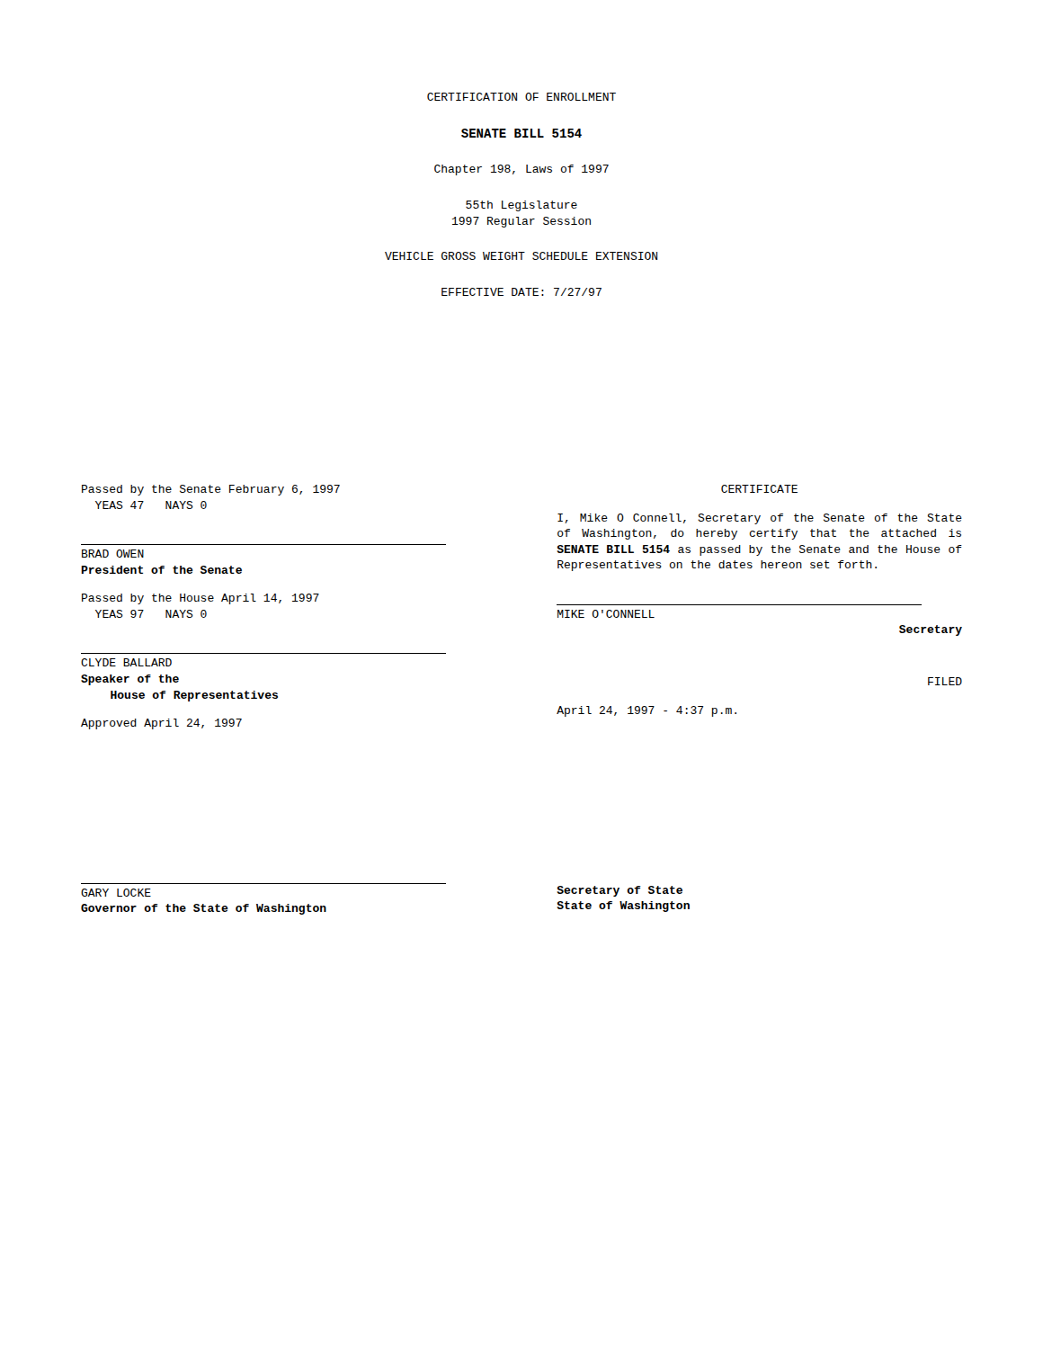CERTIFICATION OF ENROLLMENT
SENATE BILL 5154
Chapter 198, Laws of 1997
55th Legislature
1997 Regular Session
VEHICLE GROSS WEIGHT SCHEDULE EXTENSION
EFFECTIVE DATE: 7/27/97
Passed by the Senate February 6, 1997
YEAS 47 NAYS 0
BRAD OWEN
President of the Senate
Passed by the House April 14, 1997
YEAS 97 NAYS 0
CLYDE BALLARD
Speaker of the
House of Representatives
Approved April 24, 1997
CERTIFICATE
I, Mike O Connell, Secretary of the Senate of the State of Washington, do hereby certify that the attached is SENATE BILL 5154 as passed by the Senate and the House of Representatives on the dates hereon set forth.
MIKE O'CONNELL
Secretary
FILED
April 24, 1997 - 4:37 p.m.
GARY LOCKE
Governor of the State of Washington
Secretary of State
State of Washington